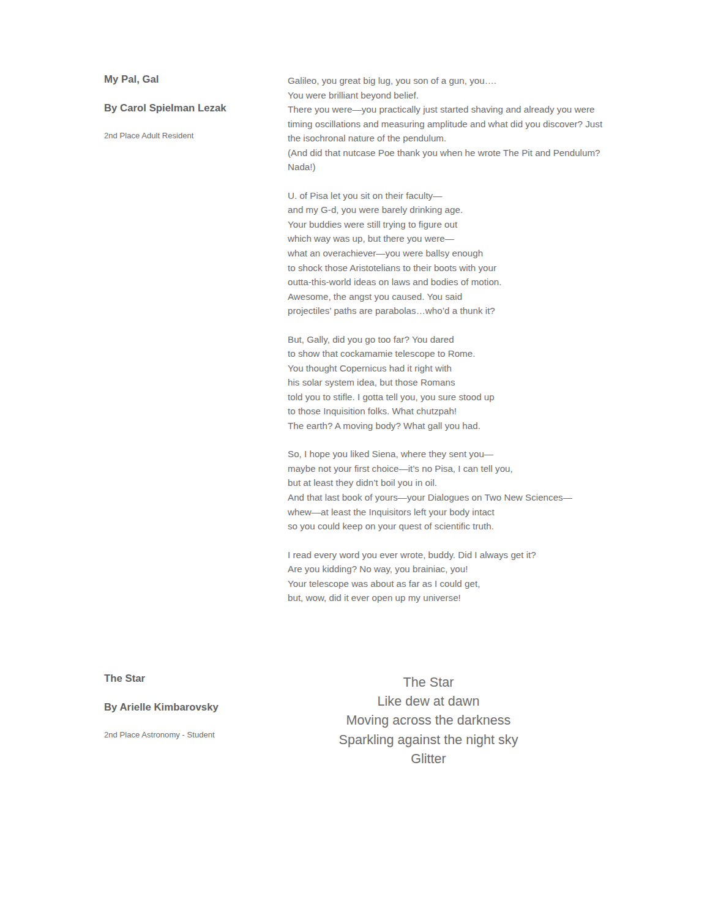My Pal, Gal
By Carol Spielman Lezak
2nd Place Adult Resident
Galileo, you great big lug, you son of a gun, you….
You were brilliant beyond belief.
There you were—you practically just started shaving and already you were timing oscillations and measuring amplitude and what did you discover? Just the isochronal nature of the pendulum.
(And did that nutcase Poe thank you when he wrote The Pit and Pendulum? Nada!)
U. of Pisa let you sit on their faculty—
and my G-d, you were barely drinking age.
Your buddies were still trying to figure out
which way was up, but there you were—
what an overachiever—you were ballsy enough
to shock those Aristotelians to their boots with your
outta-this-world ideas on laws and bodies of motion.
Awesome, the angst you caused. You said
projectiles’ paths are parabolas…who’d a thunk it?
But, Gally, did you go too far? You dared
to show that cockamamie telescope to Rome.
You thought Copernicus had it right with
his solar system idea, but those Romans
told you to stifle. I gotta tell you, you sure stood up
to those Inquisition folks. What chutzpah!
The earth? A moving body? What gall you had.
So, I hope you liked Siena, where they sent you—
maybe not your first choice—it’s no Pisa, I can tell you,
but at least they didn’t boil you in oil.
And that last book of yours—your Dialogues on Two New Sciences—
whew—at least the Inquisitors left your body intact
so you could keep on your quest of scientific truth.
I read every word you ever wrote, buddy. Did I always get it?
Are you kidding? No way, you brainiac, you!
Your telescope was about as far as I could get,
but, wow, did it ever open up my universe!
The Star
By Arielle Kimbarovsky
2nd Place Astronomy - Student
The Star
Like dew at dawn
Moving across the darkness
Sparkling against the night sky
Glitter